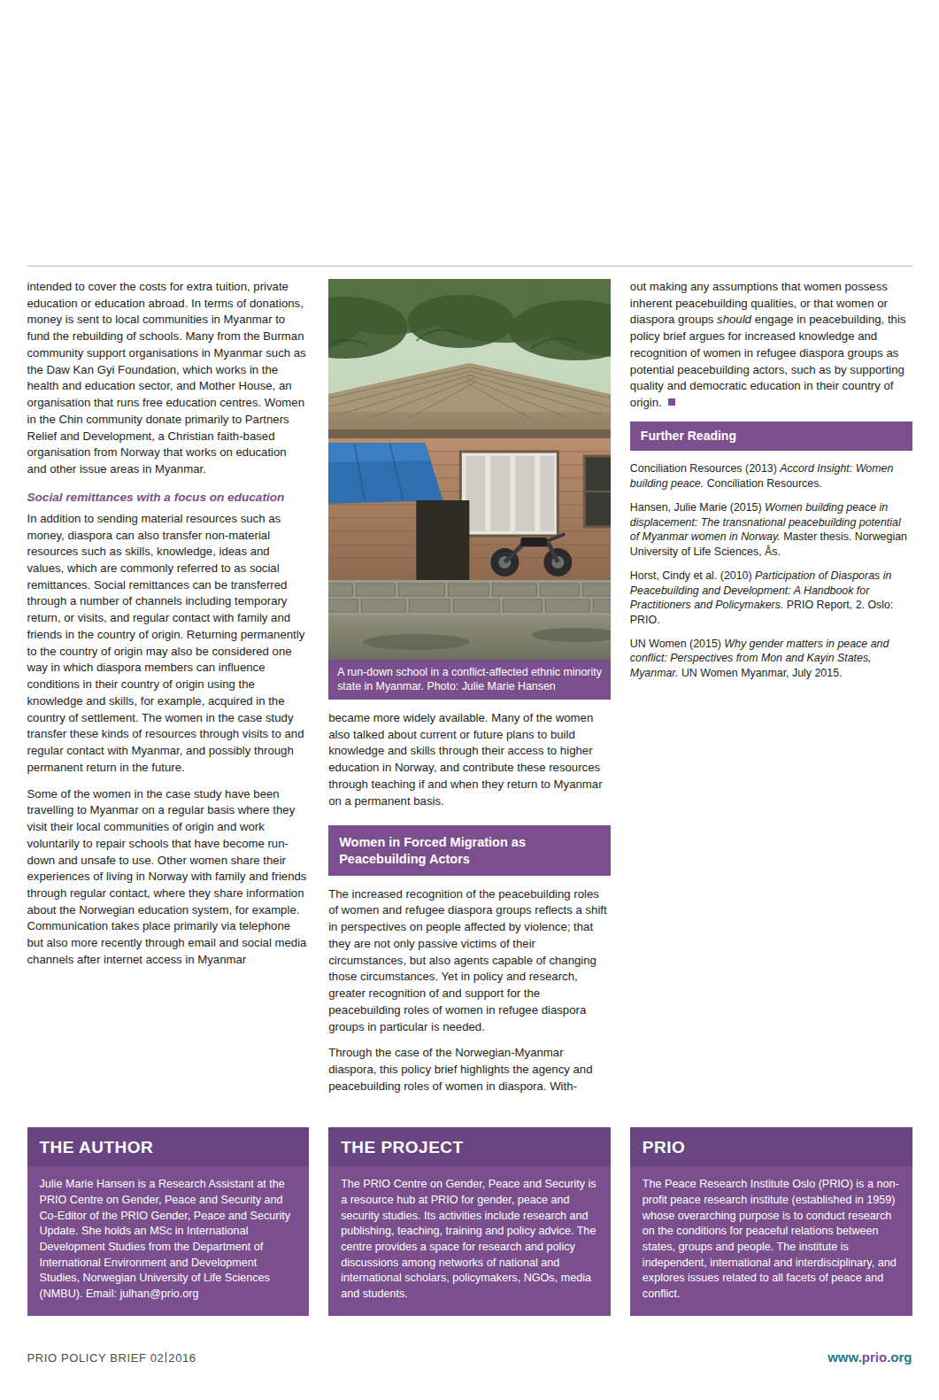intended to cover the costs for extra tuition, private education or education abroad. In terms of donations, money is sent to local communities in Myanmar to fund the rebuilding of schools. Many from the Burman community support organisations in Myanmar such as the Daw Kan Gyi Foundation, which works in the health and education sector, and Mother House, an organisation that runs free education centres. Women in the Chin community donate primarily to Partners Relief and Development, a Christian faith-based organisation from Norway that works on education and other issue areas in Myanmar.
Social remittances with a focus on education
In addition to sending material resources such as money, diaspora can also transfer non-material resources such as skills, knowledge, ideas and values, which are commonly referred to as social remittances. Social remittances can be transferred through a number of channels including temporary return, or visits, and regular contact with family and friends in the country of origin. Returning permanently to the country of origin may also be considered one way in which diaspora members can influence conditions in their country of origin using the knowledge and skills, for example, acquired in the country of settlement. The women in the case study transfer these kinds of resources through visits to and regular contact with Myanmar, and possibly through permanent return in the future.
Some of the women in the case study have been travelling to Myanmar on a regular basis where they visit their local communities of origin and work voluntarily to repair schools that have become run-down and unsafe to use. Other women share their experiences of living in Norway with family and friends through regular contact, where they share information about the Norwegian education system, for example. Communication takes place primarily via telephone but also more recently through email and social media channels after internet access in Myanmar
A run-down school in a conflict-affected ethnic minority state in Myanmar. Photo: Julie Marie Hansen
became more widely available. Many of the women also talked about current or future plans to build knowledge and skills through their access to higher education in Norway, and contribute these resources through teaching if and when they return to Myanmar on a permanent basis.
Women in Forced Migration as Peacebuilding Actors
The increased recognition of the peacebuilding roles of women and refugee diaspora groups reflects a shift in perspectives on people affected by violence; that they are not only passive victims of their circumstances, but also agents capable of changing those circumstances. Yet in policy and research, greater recognition of and support for the peacebuilding roles of women in refugee diaspora groups in particular is needed.
Through the case of the Norwegian-Myanmar diaspora, this policy brief highlights the agency and peacebuilding roles of women in diaspora. With-
out making any assumptions that women possess inherent peacebuilding qualities, or that women or diaspora groups should engage in peacebuilding, this policy brief argues for increased knowledge and recognition of women in refugee diaspora groups as potential peacebuilding actors, such as by supporting quality and democratic education in their country of origin.
Further Reading
Conciliation Resources (2013) Accord Insight: Women building peace. Conciliation Resources.
Hansen, Julie Marie (2015) Women building peace in displacement: The transnational peacebuilding potential of Myanmar women in Norway. Master thesis. Norwegian University of Life Sciences, Ås.
Horst, Cindy et al. (2010) Participation of Diasporas in Peacebuilding and Development: A Handbook for Practitioners and Policymakers. PRIO Report, 2. Oslo: PRIO.
UN Women (2015) Why gender matters in peace and conflict: Perspectives from Mon and Kayin States, Myanmar. UN Women Myanmar, July 2015.
THE AUTHOR
Julie Marie Hansen is a Research Assistant at the PRIO Centre on Gender, Peace and Security and Co-Editor of the PRIO Gender, Peace and Security Update. She holds an MSc in International Development Studies from the Department of International Environment and Development Studies, Norwegian University of Life Sciences (NMBU). Email: julhan@prio.org
THE PROJECT
The PRIO Centre on Gender, Peace and Security is a resource hub at PRIO for gender, peace and security studies. Its activities include research and publishing, teaching, training and policy advice. The centre provides a space for research and policy discussions among networks of national and international scholars, policymakers, NGOs, media and students.
PRIO
The Peace Research Institute Oslo (PRIO) is a non-profit peace research institute (established in 1959) whose overarching purpose is to conduct research on the conditions for peaceful relations between states, groups and people. The institute is independent, international and interdisciplinary, and explores issues related to all facets of peace and conflict.
PRIO POLICY BRIEF 02 2016
www. prio.org